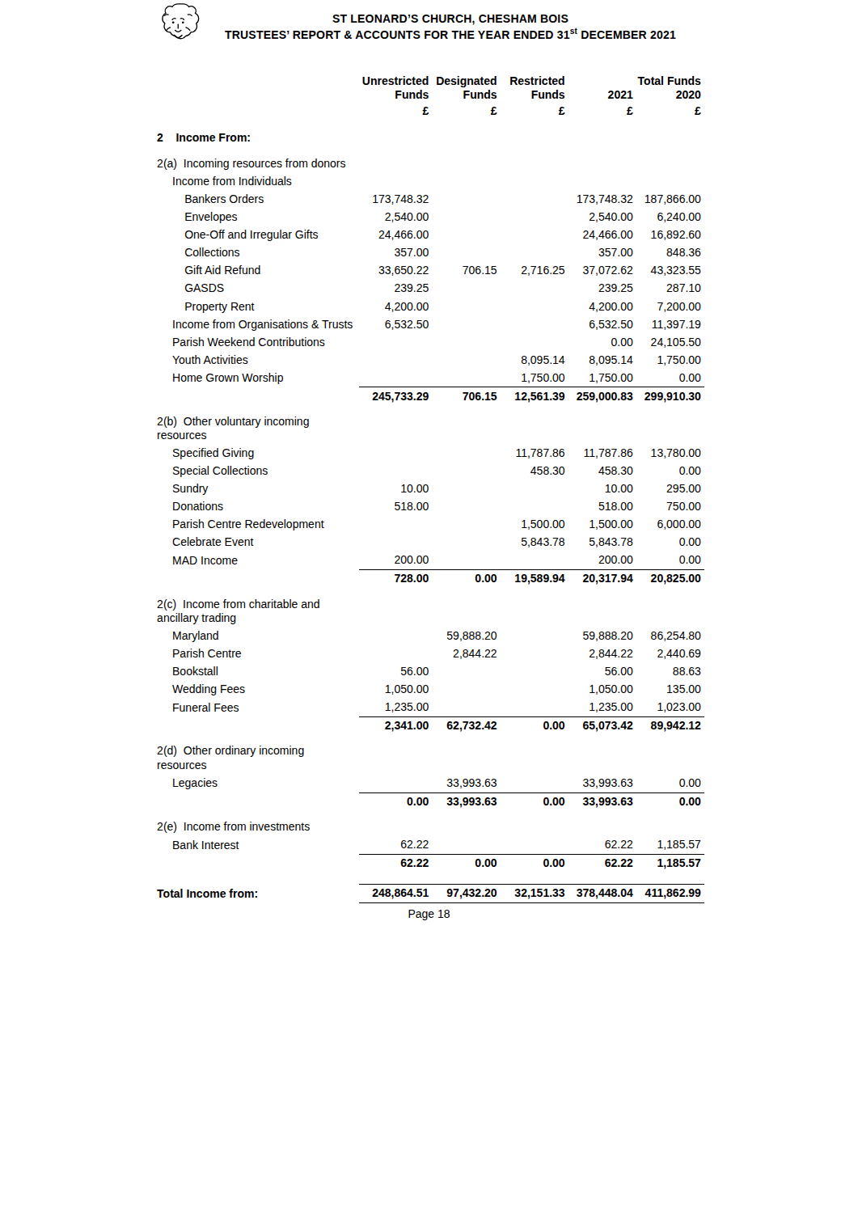ST LEONARD’S CHURCH, CHESHAM BOIS TRUSTEES’ REPORT & ACCOUNTS FOR THE YEAR ENDED 31st DECEMBER 2021
| | Unrestricted | Designated | Restricted | Total Funds |
| --- | --- | --- | --- | --- |
| | Funds | Funds | Funds | 2021 | 2020 |
| | £ | £ | £ | £ | £ |
| 2 Income From: | | | | | |
| 2(a) Incoming resources from donors | | | | | |
| Income from Individuals | | | | | |
| Bankers Orders | 173,748.32 | | | 173,748.32 | 187,866.00 |
| Envelopes | 2,540.00 | | | 2,540.00 | 6,240.00 |
| One-Off and Irregular Gifts | 24,466.00 | | | 24,466.00 | 16,892.60 |
| Collections | 357.00 | | | 357.00 | 848.36 |
| Gift Aid Refund | 33,650.22 | 706.15 | 2,716.25 | 37,072.62 | 43,323.55 |
| GASDS | 239.25 | | | 239.25 | 287.10 |
| Property Rent | 4,200.00 | | | 4,200.00 | 7,200.00 |
| Income from Organisations & Trusts | 6,532.50 | | | 6,532.50 | 11,397.19 |
| Parish Weekend Contributions | | | | 0.00 | 24,105.50 |
| Youth Activities | | | 8,095.14 | 8,095.14 | 1,750.00 |
| Home Grown Worship | | | 1,750.00 | 1,750.00 | 0.00 |
| | 245,733.29 | 706.15 | 12,561.39 | 259,000.83 | 299,910.30 |
| 2(b) Other voluntary incoming resources | | | | | |
| Specified Giving | | | 11,787.86 | 11,787.86 | 13,780.00 |
| Special Collections | | | 458.30 | 458.30 | 0.00 |
| Sundry | 10.00 | | | 10.00 | 295.00 |
| Donations | 518.00 | | | 518.00 | 750.00 |
| Parish Centre Redevelopment | | | 1,500.00 | 1,500.00 | 6,000.00 |
| Celebrate Event | | | 5,843.78 | 5,843.78 | 0.00 |
| MAD Income | 200.00 | | | 200.00 | 0.00 |
| | 728.00 | 0.00 | 19,589.94 | 20,317.94 | 20,825.00 |
| 2(c) Income from charitable and ancillary trading | | | | | |
| Maryland | | 59,888.20 | | 59,888.20 | 86,254.80 |
| Parish Centre | | 2,844.22 | | 2,844.22 | 2,440.69 |
| Bookstall | 56.00 | | | 56.00 | 88.63 |
| Wedding Fees | 1,050.00 | | | 1,050.00 | 135.00 |
| Funeral Fees | 1,235.00 | | | 1,235.00 | 1,023.00 |
| | 2,341.00 | 62,732.42 | 0.00 | 65,073.42 | 89,942.12 |
| 2(d) Other ordinary incoming resources | | | | | |
| Legacies | | 33,993.63 | | 33,993.63 | 0.00 |
| | 0.00 | 33,993.63 | 0.00 | 33,993.63 | 0.00 |
| 2(e) Income from investments | | | | | |
| Bank Interest | 62.22 | | | 62.22 | 1,185.57 |
| | 62.22 | 0.00 | 0.00 | 62.22 | 1,185.57 |
| Total Income from: | 248,864.51 | 97,432.20 | 32,151.33 | 378,448.04 | 411,862.99 |
Page 18